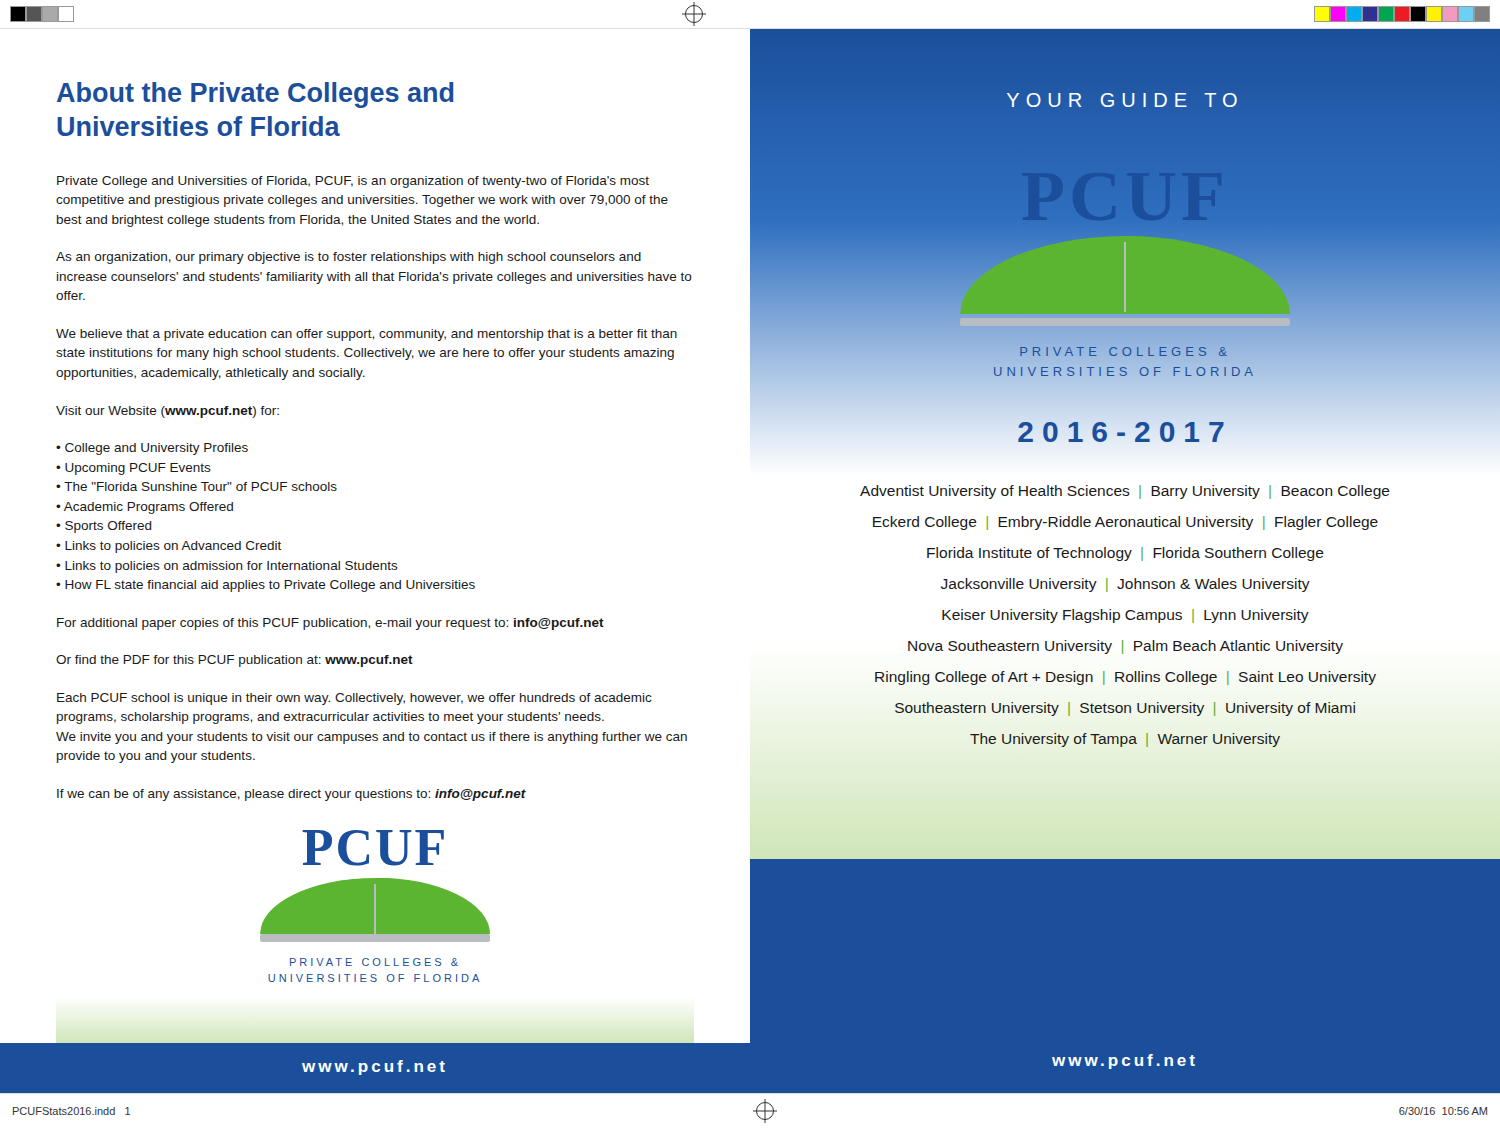About the Private Colleges and
Universities of Florida
Private College and Universities of Florida, PCUF, is an organization of twenty-two of Florida's most competitive and prestigious private colleges and universities. Together we work with over 79,000 of the best and brightest college students from Florida, the United States and the world.
As an organization, our primary objective is to foster relationships with high school counselors and increase counselors' and students' familiarity with all that Florida's private colleges and universities have to offer.
We believe that a private education can offer support, community, and mentorship that is a better fit than state institutions for many high school students. Collectively, we are here to offer your students amazing opportunities, academically, athletically and socially.
Visit our Website (www.pcuf.net) for:
College and University Profiles
Upcoming PCUF Events
The "Florida Sunshine Tour" of PCUF schools
Academic Programs Offered
Sports Offered
Links to policies on Advanced Credit
Links to policies on admission for International Students
How FL state financial aid applies to Private College and Universities
For additional paper copies of this PCUF publication, e-mail your request to: info@pcuf.net
Or find the PDF for this PCUF publication at: www.pcuf.net
Each PCUF school is unique in their own way. Collectively, however, we offer hundreds of academic programs, scholarship programs, and extracurricular activities to meet your students' needs.
We invite you and your students to visit our campuses and to contact us if there is anything further we can provide to you and your students.
If we can be of any assistance, please direct your questions to: info@pcuf.net
PCUF
PRIVATE COLLEGES &
UNIVERSITIES OF FLORIDA
www.pcuf.net
YOUR GUIDE TO
PCUF
PRIVATE COLLEGES &
UNIVERSITIES OF FLORIDA
2016‑2017
Adventist University of Health Sciences | Barry University | Beacon College
Eckerd College | Embry-Riddle Aeronautical University | Flagler College
Florida Institute of Technology | Florida Southern College
Jacksonville University | Johnson & Wales University
Keiser University Flagship Campus | Lynn University
Nova Southeastern University | Palm Beach Atlantic University
Ringling College of Art + Design | Rollins College | Saint Leo University
Southeastern University | Stetson University | University of Miami
The University of Tampa | Warner University
www.pcuf.net
PCUFStats2016.indd 1
6/30/16 10:56 AM